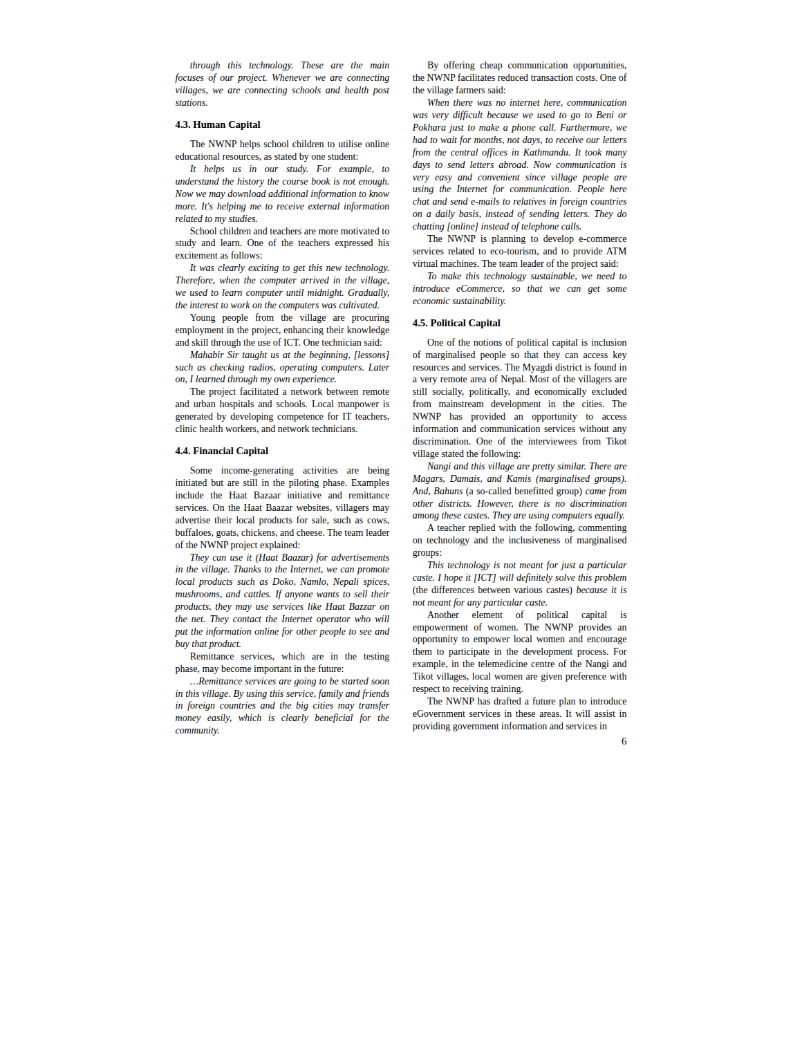through this technology. These are the main focuses of our project. Whenever we are connecting villages, we are connecting schools and health post stations.
4.3. Human Capital
The NWNP helps school children to utilise online educational resources, as stated by one student:
It helps us in our study. For example, to understand the history the course book is not enough. Now we may download additional information to know more. It's helping me to receive external information related to my studies.
School children and teachers are more motivated to study and learn. One of the teachers expressed his excitement as follows:
It was clearly exciting to get this new technology. Therefore, when the computer arrived in the village, we used to learn computer until midnight. Gradually, the interest to work on the computers was cultivated.
Young people from the village are procuring employment in the project, enhancing their knowledge and skill through the use of ICT. One technician said:
Mahabir Sir taught us at the beginning, [lessons] such as checking radios, operating computers. Later on, I learned through my own experience.
The project facilitated a network between remote and urban hospitals and schools. Local manpower is generated by developing competence for IT teachers, clinic health workers, and network technicians.
4.4. Financial Capital
Some income-generating activities are being initiated but are still in the piloting phase. Examples include the Haat Bazaar initiative and remittance services. On the Haat Baazar websites, villagers may advertise their local products for sale, such as cows, buffaloes, goats, chickens, and cheese. The team leader of the NWNP project explained:
They can use it (Haat Baazar) for advertisements in the village. Thanks to the Internet, we can promote local products such as Doko, Namlo, Nepali spices, mushrooms, and cattles. If anyone wants to sell their products, they may use services like Haat Bazzar on the net. They contact the Internet operator who will put the information online for other people to see and buy that product.
Remittance services, which are in the testing phase, may become important in the future:
…Remittance services are going to be started soon in this village. By using this service, family and friends in foreign countries and the big cities may transfer money easily, which is clearly beneficial for the community.
By offering cheap communication opportunities, the NWNP facilitates reduced transaction costs. One of the village farmers said:
When there was no internet here, communication was very difficult because we used to go to Beni or Pokhara just to make a phone call. Furthermore, we had to wait for months, not days, to receive our letters from the central offices in Kathmandu. It took many days to send letters abroad. Now communication is very easy and convenient since village people are using the Internet for communication. People here chat and send e-mails to relatives in foreign countries on a daily basis, instead of sending letters. They do chatting [online] instead of telephone calls.
The NWNP is planning to develop e-commerce services related to eco-tourism, and to provide ATM virtual machines. The team leader of the project said:
To make this technology sustainable, we need to introduce eCommerce, so that we can get some economic sustainability.
4.5. Political Capital
One of the notions of political capital is inclusion of marginalised people so that they can access key resources and services. The Myagdi district is found in a very remote area of Nepal. Most of the villagers are still socially, politically, and economically excluded from mainstream development in the cities. The NWNP has provided an opportunity to access information and communication services without any discrimination. One of the interviewees from Tikot village stated the following:
Nangi and this village are pretty similar. There are Magars, Damais, and Kamis (marginalised groups). And, Bahuns (a so-called benefitted group) came from other districts. However, there is no discrimination among these castes. They are using computers equally.
A teacher replied with the following, commenting on technology and the inclusiveness of marginalised groups:
This technology is not meant for just a particular caste. I hope it [ICT] will definitely solve this problem (the differences between various castes) because it is not meant for any particular caste.
Another element of political capital is empowerment of women. The NWNP provides an opportunity to empower local women and encourage them to participate in the development process. For example, in the telemedicine centre of the Nangi and Tikot villages, local women are given preference with respect to receiving training.
The NWNP has drafted a future plan to introduce eGovernment services in these areas. It will assist in providing government information and services in
6